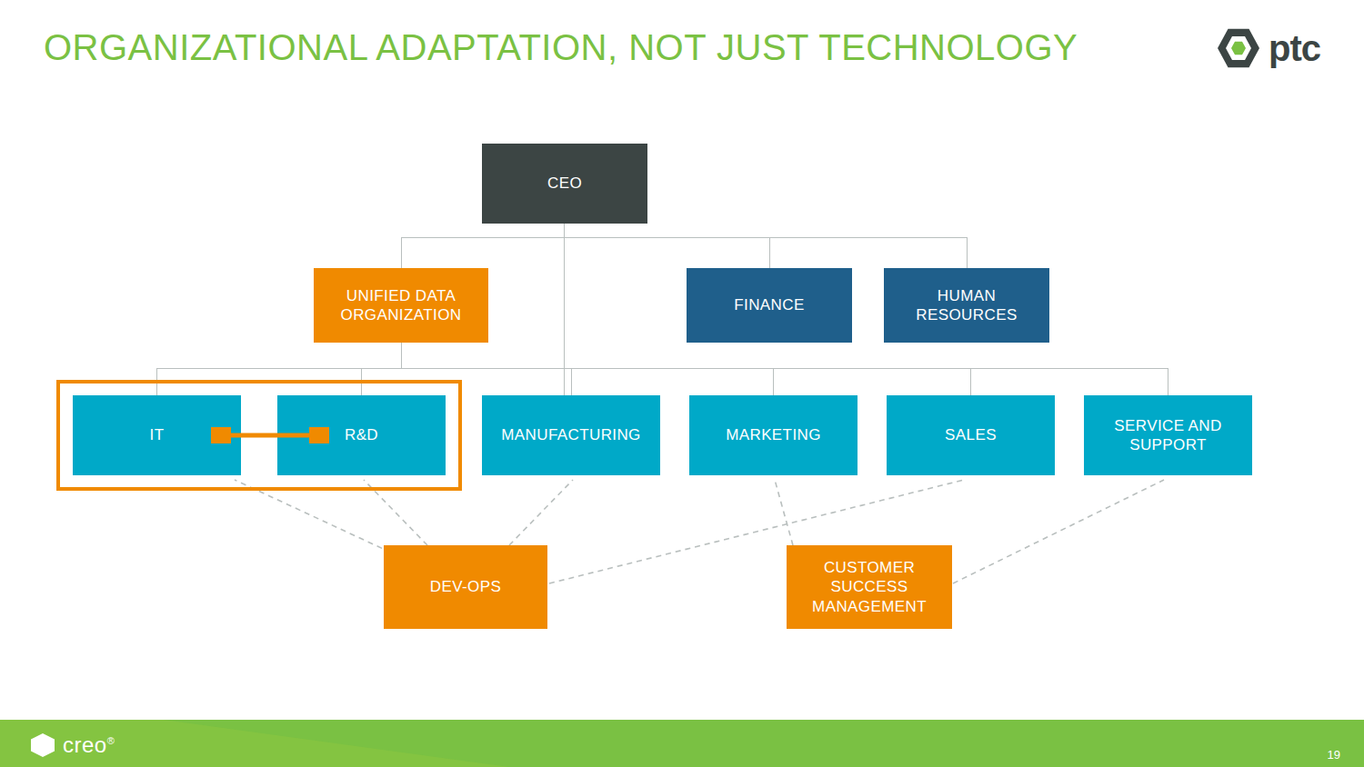Organizational Adaptation, Not Just Technology
ptc
CEO
Unified Data
Organization
Finance
Human
Resources
IT
R&D
Manufacturing
Marketing
Sales
Service and
Support
Dev-Ops
Customer
Success
Management
creo®
19